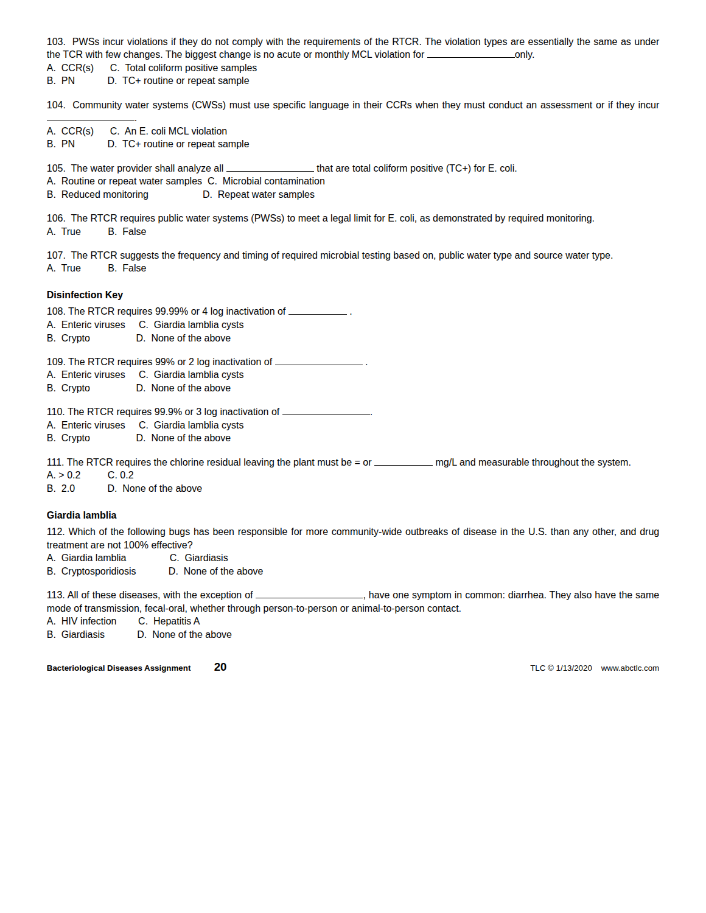103. PWSs incur violations if they do not comply with the requirements of the RTCR. The violation types are essentially the same as under the TCR with few changes. The biggest change is no acute or monthly MCL violation for only.
A. CCR(s) C. Total coliform positive samples
B. PN D. TC+ routine or repeat sample
104. Community water systems (CWSs) must use specific language in their CCRs when they must conduct an assessment or if they incur .
A. CCR(s) C. An E. coli MCL violation
B. PN D. TC+ routine or repeat sample
105. The water provider shall analyze all that are total coliform positive (TC+) for E. coli.
A. Routine or repeat water samples C. Microbial contamination
B. Reduced monitoring D. Repeat water samples
106. The RTCR requires public water systems (PWSs) to meet a legal limit for E. coli, as demonstrated by required monitoring.
A. True B. False
107. The RTCR suggests the frequency and timing of required microbial testing based on, public water type and source water type.
A. True B. False
Disinfection Key
108. The RTCR requires 99.99% or 4 log inactivation of .
A. Enteric viruses C. Giardia lamblia cysts
B. Crypto D. None of the above
109. The RTCR requires 99% or 2 log inactivation of .
A. Enteric viruses C. Giardia lamblia cysts
B. Crypto D. None of the above
110. The RTCR requires 99.9% or 3 log inactivation of .
A. Enteric viruses C. Giardia lamblia cysts
B. Crypto D. None of the above
111. The RTCR requires the chlorine residual leaving the plant must be = or mg/L and measurable throughout the system.
A. > 0.2 C. 0.2
B. 2.0 D. None of the above
Giardia lamblia
112. Which of the following bugs has been responsible for more community-wide outbreaks of disease in the U.S. than any other, and drug treatment are not 100% effective?
A. Giardia lamblia C. Giardiasis
B. Cryptosporidiosis D. None of the above
113. All of these diseases, with the exception of , have one symptom in common: diarrhea. They also have the same mode of transmission, fecal-oral, whether through person-to-person or animal-to-person contact.
A. HIV infection C. Hepatitis A
B. Giardiasis D. None of the above
Bacteriological Diseases Assignment 20 TLC © 1/13/2020 www.abctlc.com